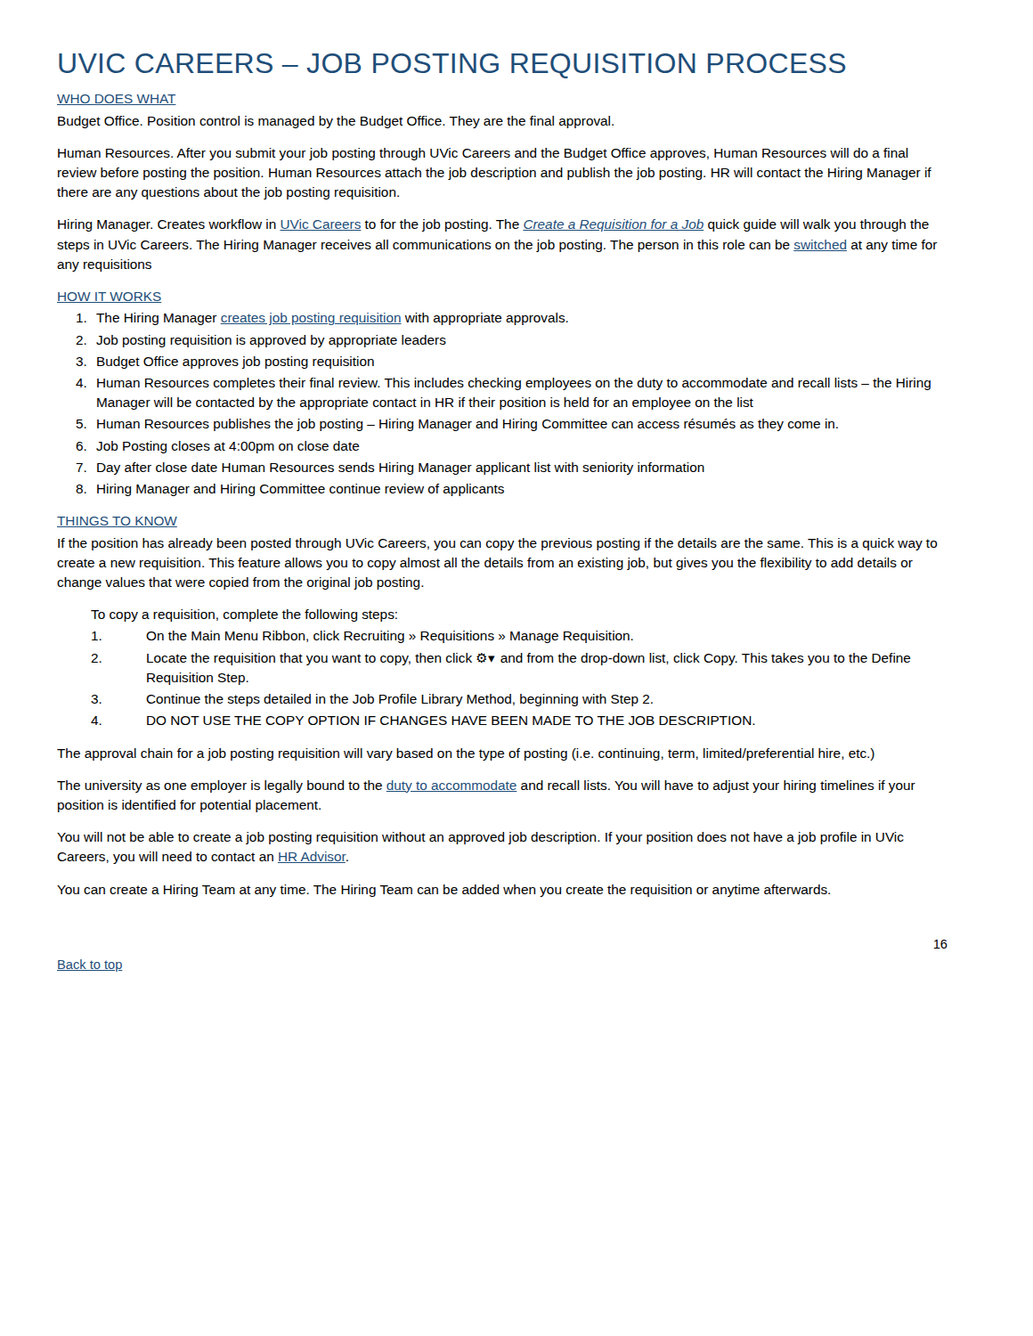UVIC CAREERS – JOB POSTING REQUISITION PROCESS
WHO DOES WHAT
Budget Office. Position control is managed by the Budget Office. They are the final approval.
Human Resources. After you submit your job posting through UVic Careers and the Budget Office approves, Human Resources will do a final review before posting the position. Human Resources attach the job description and publish the job posting. HR will contact the Hiring Manager if there are any questions about the job posting requisition.
Hiring Manager. Creates workflow in UVic Careers to for the job posting. The Create a Requisition for a Job quick guide will walk you through the steps in UVic Careers. The Hiring Manager receives all communications on the job posting. The person in this role can be switched at any time for any requisitions
HOW IT WORKS
The Hiring Manager creates job posting requisition with appropriate approvals.
Job posting requisition is approved by appropriate leaders
Budget Office approves job posting requisition
Human Resources completes their final review. This includes checking employees on the duty to accommodate and recall lists – the Hiring Manager will be contacted by the appropriate contact in HR if their position is held for an employee on the list
Human Resources publishes the job posting – Hiring Manager and Hiring Committee can access résumés as they come in.
Job Posting closes at 4:00pm on close date
Day after close date Human Resources sends Hiring Manager applicant list with seniority information
Hiring Manager and Hiring Committee continue review of applicants
THINGS TO KNOW
If the position has already been posted through UVic Careers, you can copy the previous posting if the details are the same. This is a quick way to create a new requisition. This feature allows you to copy almost all the details from an existing job, but gives you the flexibility to add details or change values that were copied from the original job posting.
To copy a requisition, complete the following steps:
1. On the Main Menu Ribbon, click Recruiting » Requisitions » Manage Requisition.
2. Locate the requisition that you want to copy, then click ⚙▾ and from the drop-down list, click Copy. This takes you to the Define Requisition Step.
3. Continue the steps detailed in the Job Profile Library Method, beginning with Step 2.
4. DO NOT USE THE COPY OPTION IF CHANGES HAVE BEEN MADE TO THE JOB DESCRIPTION.
The approval chain for a job posting requisition will vary based on the type of posting (i.e. continuing, term, limited/preferential hire, etc.)
The university as one employer is legally bound to the duty to accommodate and recall lists. You will have to adjust your hiring timelines if your position is identified for potential placement.
You will not be able to create a job posting requisition without an approved job description. If your position does not have a job profile in UVic Careers, you will need to contact an HR Advisor.
You can create a Hiring Team at any time. The Hiring Team can be added when you create the requisition or anytime afterwards.
16
Back to top